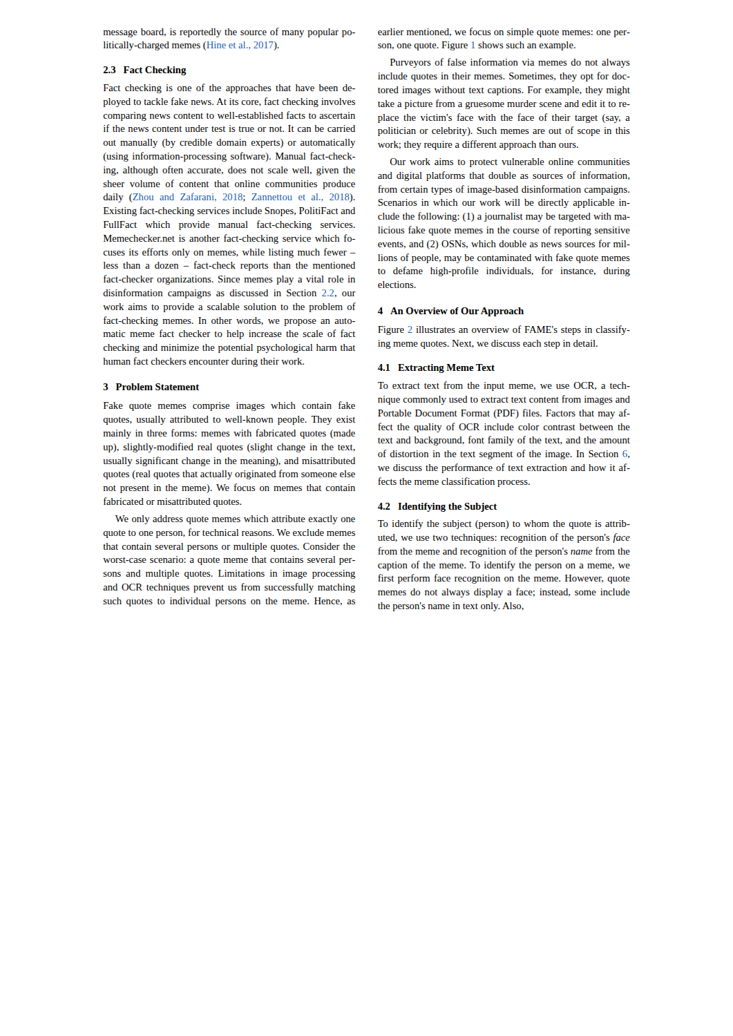message board, is reportedly the source of many popular politically-charged memes (Hine et al., 2017).
2.3 Fact Checking
Fact checking is one of the approaches that have been deployed to tackle fake news. At its core, fact checking involves comparing news content to well-established facts to ascertain if the news content under test is true or not. It can be carried out manually (by credible domain experts) or automatically (using information-processing software). Manual fact-checking, although often accurate, does not scale well, given the sheer volume of content that online communities produce daily (Zhou and Zafarani, 2018; Zannettou et al., 2018). Existing fact-checking services include Snopes, PolitiFact and FullFact which provide manual fact-checking services. Memechecker.net is another fact-checking service which focuses its efforts only on memes, while listing much fewer – less than a dozen – fact-check reports than the mentioned fact-checker organizations. Since memes play a vital role in disinformation campaigns as discussed in Section 2.2, our work aims to provide a scalable solution to the problem of fact-checking memes. In other words, we propose an automatic meme fact checker to help increase the scale of fact checking and minimize the potential psychological harm that human fact checkers encounter during their work.
3 Problem Statement
Fake quote memes comprise images which contain fake quotes, usually attributed to well-known people. They exist mainly in three forms: memes with fabricated quotes (made up), slightly-modified real quotes (slight change in the text, usually significant change in the meaning), and misattributed quotes (real quotes that actually originated from someone else not present in the meme). We focus on memes that contain fabricated or misattributed quotes.
We only address quote memes which attribute exactly one quote to one person, for technical reasons. We exclude memes that contain several persons or multiple quotes. Consider the worst-case scenario: a quote meme that contains several persons and multiple quotes. Limitations in image processing and OCR techniques prevent us from successfully matching such quotes to individual persons on the meme. Hence, as earlier mentioned, we focus on simple quote memes: one person, one quote. Figure 1 shows such an example.
Purveyors of false information via memes do not always include quotes in their memes. Sometimes, they opt for doctored images without text captions. For example, they might take a picture from a gruesome murder scene and edit it to replace the victim's face with the face of their target (say, a politician or celebrity). Such memes are out of scope in this work; they require a different approach than ours.
Our work aims to protect vulnerable online communities and digital platforms that double as sources of information, from certain types of image-based disinformation campaigns. Scenarios in which our work will be directly applicable include the following: (1) a journalist may be targeted with malicious fake quote memes in the course of reporting sensitive events, and (2) OSNs, which double as news sources for millions of people, may be contaminated with fake quote memes to defame high-profile individuals, for instance, during elections.
4 An Overview of Our Approach
Figure 2 illustrates an overview of FAME's steps in classifying meme quotes. Next, we discuss each step in detail.
4.1 Extracting Meme Text
To extract text from the input meme, we use OCR, a technique commonly used to extract text content from images and Portable Document Format (PDF) files. Factors that may affect the quality of OCR include color contrast between the text and background, font family of the text, and the amount of distortion in the text segment of the image. In Section 6, we discuss the performance of text extraction and how it affects the meme classification process.
4.2 Identifying the Subject
To identify the subject (person) to whom the quote is attributed, we use two techniques: recognition of the person's face from the meme and recognition of the person's name from the caption of the meme. To identify the person on a meme, we first perform face recognition on the meme. However, quote memes do not always display a face; instead, some include the person's name in text only. Also,